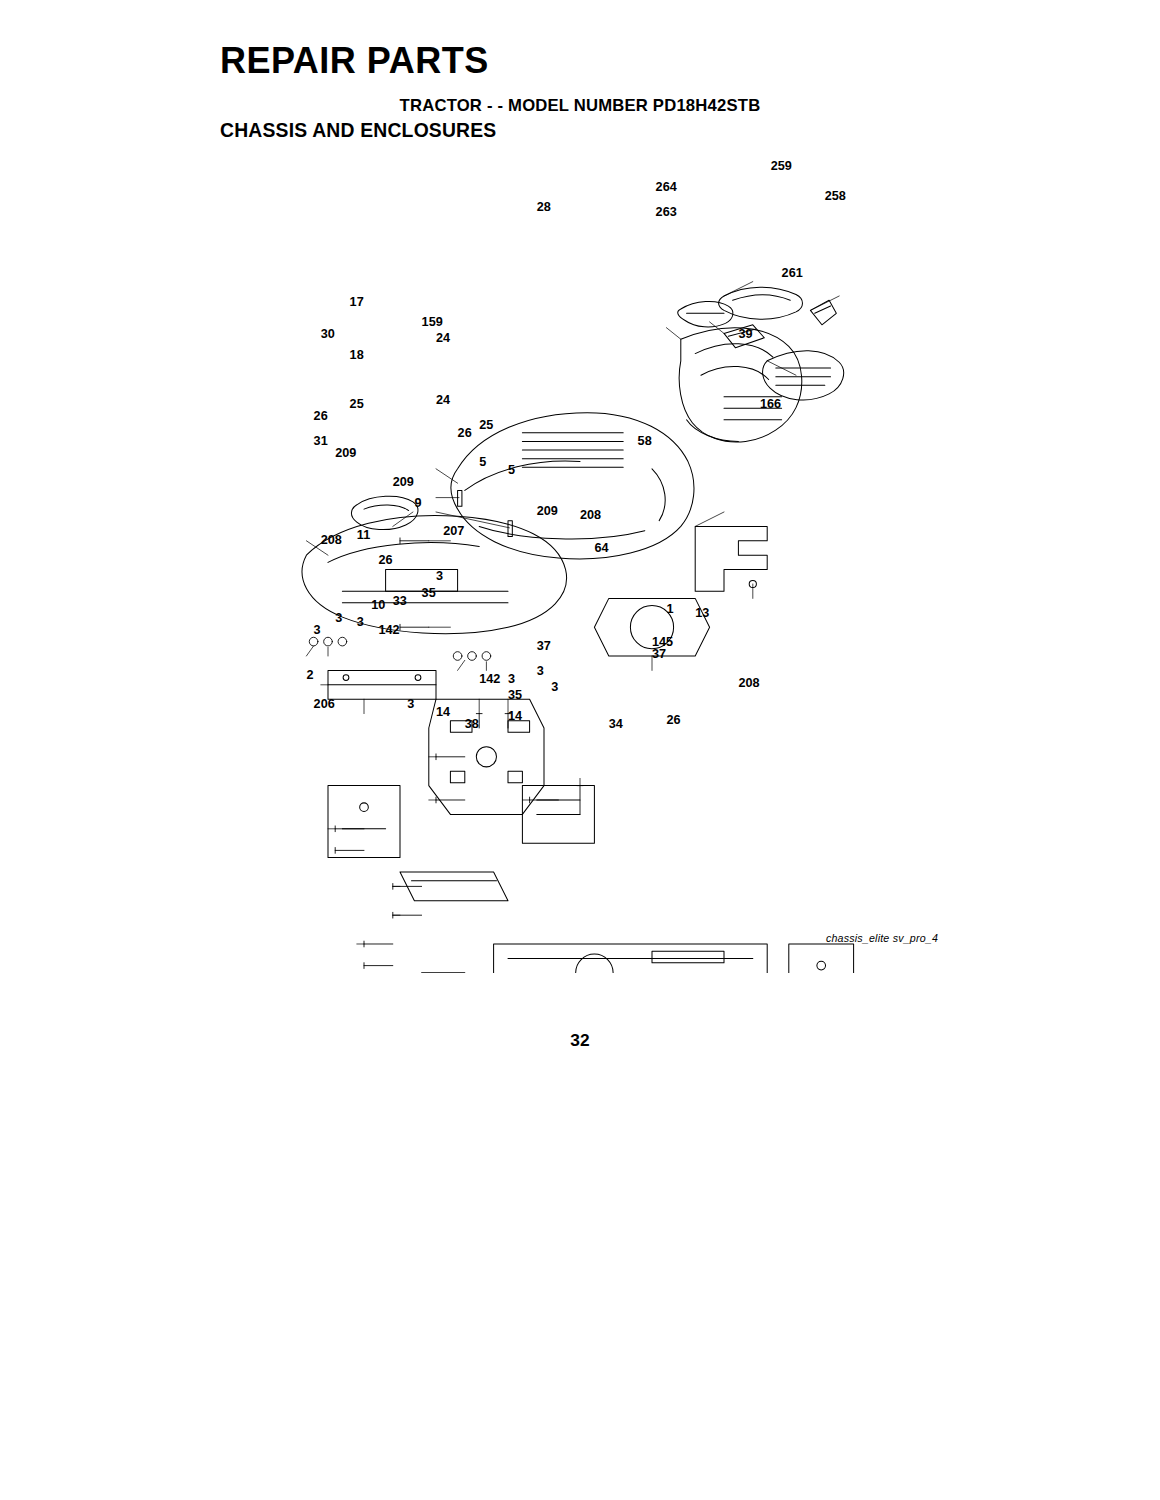REPAIR PARTS
TRACTOR - - MODEL NUMBER PD18H42STB
CHASSIS AND ENCLOSURES
259 264 258 28 263 261 17 18 159 30 24 24 39 166 25 26 25 26 31 209 58 5 5 209 9 209 208 207 208 11 64 26 3 35 33 10 1 13 3 3 3 142 37 145 37 2 142 3 3 3 35 208 206 3 14 14 38 34 26
chassis_elite sv_pro_4
32